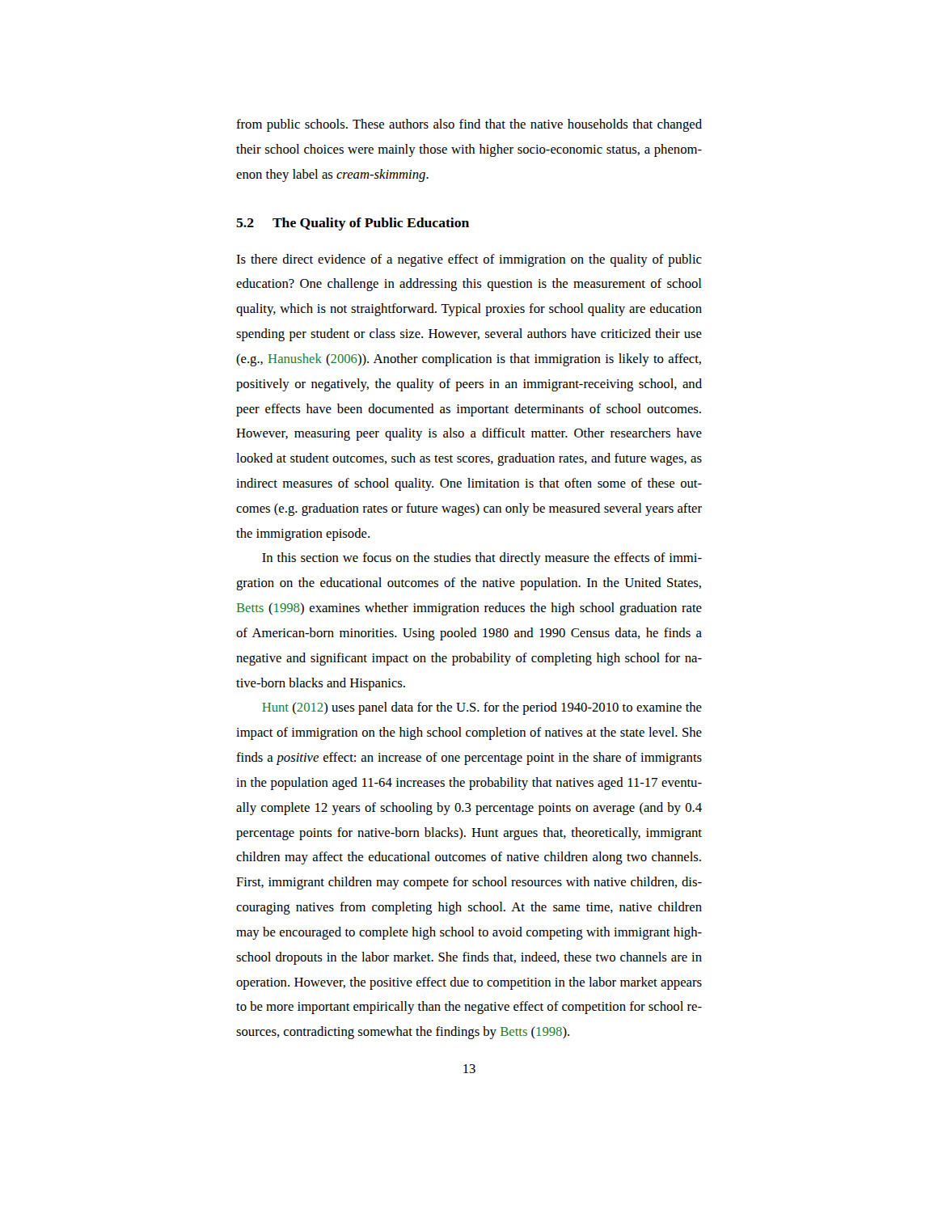from public schools. These authors also find that the native households that changed their school choices were mainly those with higher socio-economic status, a phenomenon they label as cream-skimming.
5.2 The Quality of Public Education
Is there direct evidence of a negative effect of immigration on the quality of public education? One challenge in addressing this question is the measurement of school quality, which is not straightforward. Typical proxies for school quality are education spending per student or class size. However, several authors have criticized their use (e.g., Hanushek (2006)). Another complication is that immigration is likely to affect, positively or negatively, the quality of peers in an immigrant-receiving school, and peer effects have been documented as important determinants of school outcomes. However, measuring peer quality is also a difficult matter. Other researchers have looked at student outcomes, such as test scores, graduation rates, and future wages, as indirect measures of school quality. One limitation is that often some of these outcomes (e.g. graduation rates or future wages) can only be measured several years after the immigration episode.
In this section we focus on the studies that directly measure the effects of immigration on the educational outcomes of the native population. In the United States, Betts (1998) examines whether immigration reduces the high school graduation rate of American-born minorities. Using pooled 1980 and 1990 Census data, he finds a negative and significant impact on the probability of completing high school for native-born blacks and Hispanics.
Hunt (2012) uses panel data for the U.S. for the period 1940-2010 to examine the impact of immigration on the high school completion of natives at the state level. She finds a positive effect: an increase of one percentage point in the share of immigrants in the population aged 11-64 increases the probability that natives aged 11-17 eventually complete 12 years of schooling by 0.3 percentage points on average (and by 0.4 percentage points for native-born blacks). Hunt argues that, theoretically, immigrant children may affect the educational outcomes of native children along two channels. First, immigrant children may compete for school resources with native children, discouraging natives from completing high school. At the same time, native children may be encouraged to complete high school to avoid competing with immigrant high-school dropouts in the labor market. She finds that, indeed, these two channels are in operation. However, the positive effect due to competition in the labor market appears to be more important empirically than the negative effect of competition for school resources, contradicting somewhat the findings by Betts (1998).
13